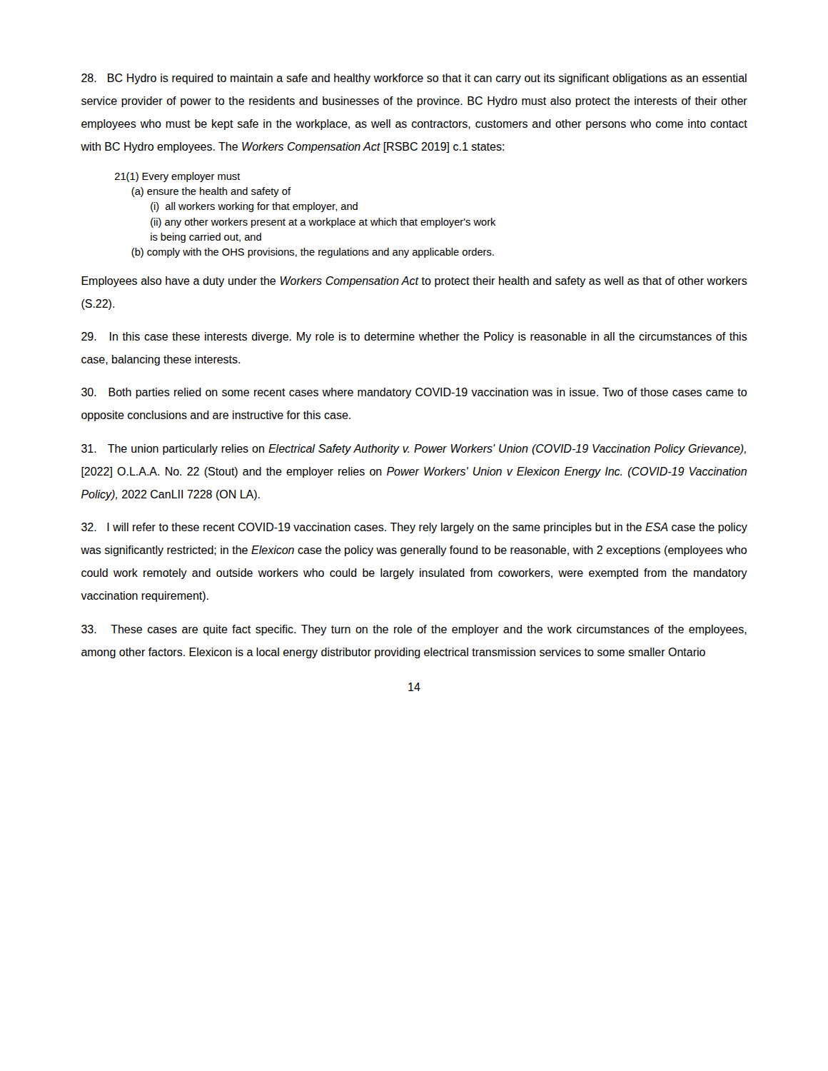28. BC Hydro is required to maintain a safe and healthy workforce so that it can carry out its significant obligations as an essential service provider of power to the residents and businesses of the province. BC Hydro must also protect the interests of their other employees who must be kept safe in the workplace, as well as contractors, customers and other persons who come into contact with BC Hydro employees. The Workers Compensation Act [RSBC 2019] c.1 states:
21(1) Every employer must
(a) ensure the health and safety of
(i) all workers working for that employer, and
(ii) any other workers present at a workplace at which that employer's work
is being carried out, and
(b) comply with the OHS provisions, the regulations and any applicable orders.
Employees also have a duty under the Workers Compensation Act to protect their health and safety as well as that of other workers (S.22).
29. In this case these interests diverge. My role is to determine whether the Policy is reasonable in all the circumstances of this case, balancing these interests.
30. Both parties relied on some recent cases where mandatory COVID-19 vaccination was in issue. Two of those cases came to opposite conclusions and are instructive for this case.
31. The union particularly relies on Electrical Safety Authority v. Power Workers' Union (COVID-19 Vaccination Policy Grievance), [2022] O.L.A.A. No. 22 (Stout) and the employer relies on Power Workers' Union v Elexicon Energy Inc. (COVID-19 Vaccination Policy), 2022 CanLII 7228 (ON LA).
32. I will refer to these recent COVID-19 vaccination cases. They rely largely on the same principles but in the ESA case the policy was significantly restricted; in the Elexicon case the policy was generally found to be reasonable, with 2 exceptions (employees who could work remotely and outside workers who could be largely insulated from coworkers, were exempted from the mandatory vaccination requirement).
33. These cases are quite fact specific. They turn on the role of the employer and the work circumstances of the employees, among other factors. Elexicon is a local energy distributor providing electrical transmission services to some smaller Ontario
14